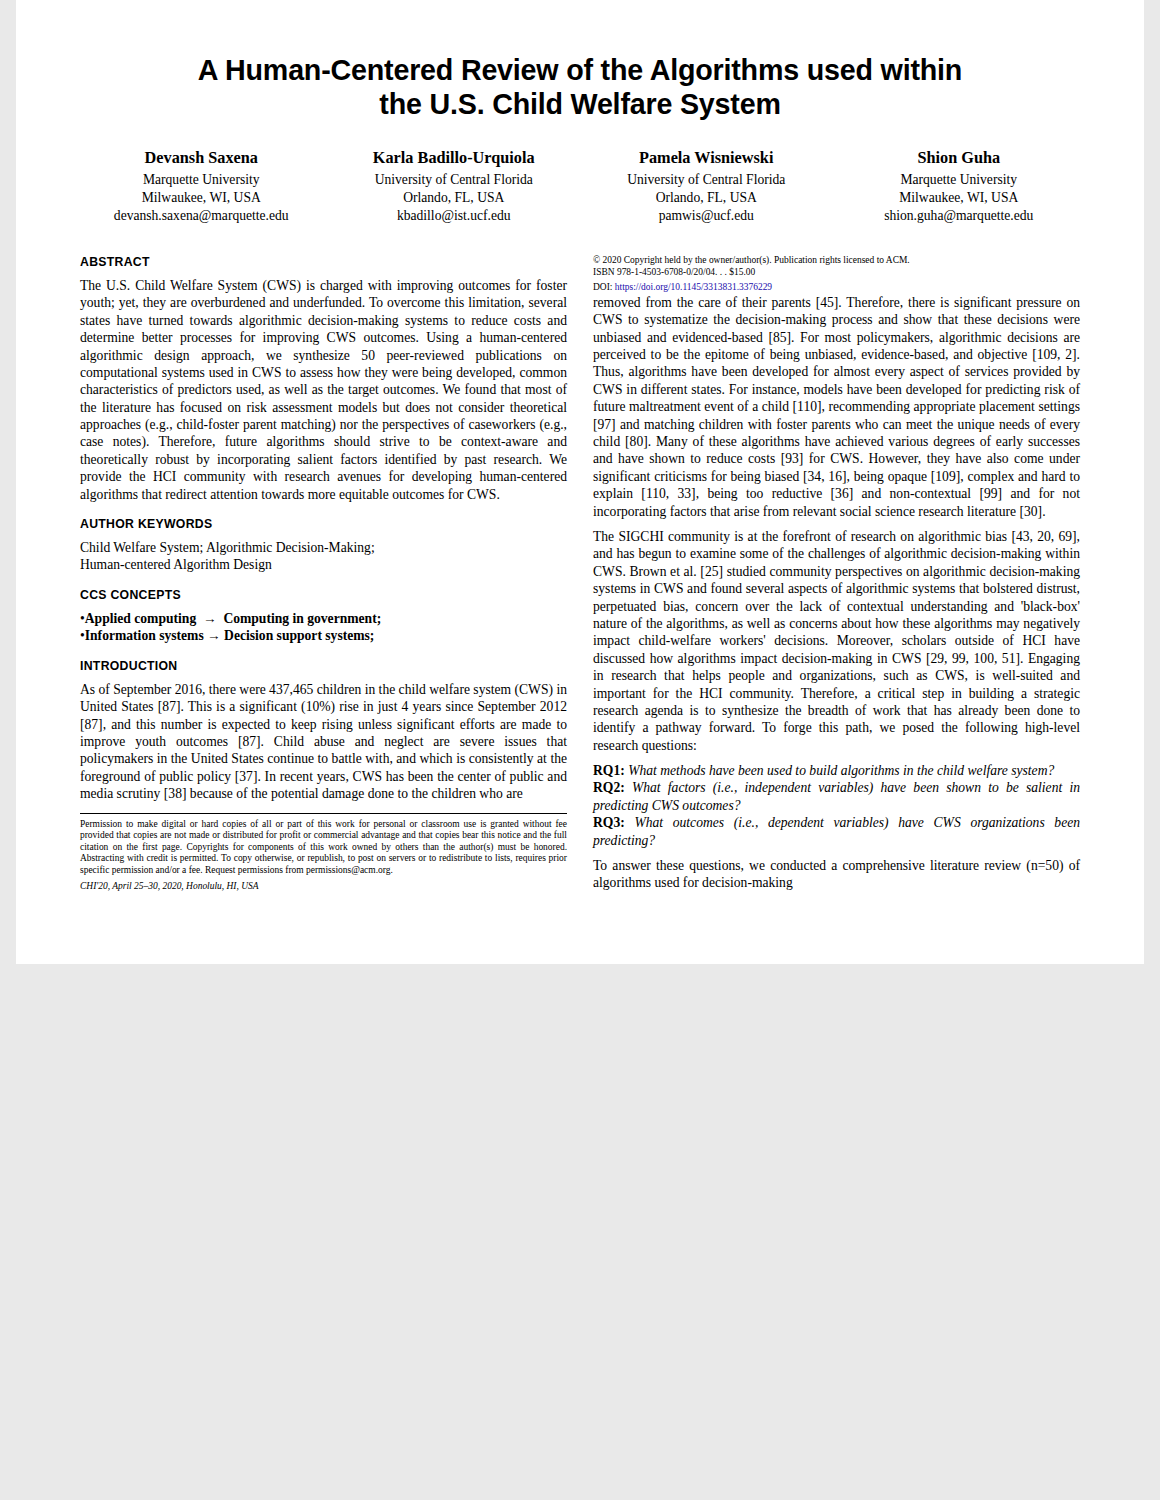A Human-Centered Review of the Algorithms used within
the U.S. Child Welfare System
Devansh Saxena
Marquette University
Milwaukee, WI, USA
devansh.saxena@marquette.edu
Karla Badillo-Urquiola
University of Central Florida
Orlando, FL, USA
kbadillo@ist.ucf.edu
Pamela Wisniewski
University of Central Florida
Orlando, FL, USA
pamwis@ucf.edu
Shion Guha
Marquette University
Milwaukee, WI, USA
shion.guha@marquette.edu
Abstract
The U.S. Child Welfare System (CWS) is charged with improving outcomes for foster youth; yet, they are overburdened and underfunded. To overcome this limitation, several states have turned towards algorithmic decision-making systems to reduce costs and determine better processes for improving CWS outcomes. Using a human-centered algorithmic design approach, we synthesize 50 peer-reviewed publications on computational systems used in CWS to assess how they were being developed, common characteristics of predictors used, as well as the target outcomes. We found that most of the literature has focused on risk assessment models but does not consider theoretical approaches (e.g., child-foster parent matching) nor the perspectives of caseworkers (e.g., case notes). Therefore, future algorithms should strive to be context-aware and theoretically robust by incorporating salient factors identified by past research. We provide the HCI community with research avenues for developing human-centered algorithms that redirect attention towards more equitable outcomes for CWS.
Author Keywords
Child Welfare System; Algorithmic Decision-Making;
Human-centered Algorithm Design
CCS Concepts
•Applied computing → Computing in government;
•Information systems → Decision support systems;
Introduction
As of September 2016, there were 437,465 children in the child welfare system (CWS) in United States [87]. This is a significant (10%) rise in just 4 years since September 2012 [87], and this number is expected to keep rising unless significant efforts are made to improve youth outcomes [87]. Child abuse and neglect are severe issues that policymakers in the United States continue to battle with, and which is consistently at the foreground of public policy [37]. In recent years, CWS has been the center of public and media scrutiny [38] because of the potential damage done to the children who are
Permission to make digital or hard copies of all or part of this work for personal or classroom use is granted without fee provided that copies are not made or distributed for profit or commercial advantage and that copies bear this notice and the full citation on the first page. Copyrights for components of this work owned by others than the author(s) must be honored. Abstracting with credit is permitted. To copy otherwise, or republish, to post on servers or to redistribute to lists, requires prior specific permission and/or a fee. Request permissions from permissions@acm.org.
CHI'20, April 25–30, 2020, Honolulu, HI, USA
© 2020 Copyright held by the owner/author(s). Publication rights licensed to ACM.
ISBN 978-1-4503-6708-0/20/04. . . $15.00
DOI: https://doi.org/10.1145/3313831.3376229
removed from the care of their parents [45]. Therefore, there is significant pressure on CWS to systematize the decision-making process and show that these decisions were unbiased and evidenced-based [85]. For most policymakers, algorithmic decisions are perceived to be the epitome of being unbiased, evidence-based, and objective [109, 2]. Thus, algorithms have been developed for almost every aspect of services provided by CWS in different states. For instance, models have been developed for predicting risk of future maltreatment event of a child [110], recommending appropriate placement settings [97] and matching children with foster parents who can meet the unique needs of every child [80]. Many of these algorithms have achieved various degrees of early successes and have shown to reduce costs [93] for CWS. However, they have also come under significant criticisms for being biased [34, 16], being opaque [109], complex and hard to explain [110, 33], being too reductive [36] and non-contextual [99] and for not incorporating factors that arise from relevant social science research literature [30].
The SIGCHI community is at the forefront of research on algorithmic bias [43, 20, 69], and has begun to examine some of the challenges of algorithmic decision-making within CWS. Brown et al. [25] studied community perspectives on algorithmic decision-making systems in CWS and found several aspects of algorithmic systems that bolstered distrust, perpetuated bias, concern over the lack of contextual understanding and 'black-box' nature of the algorithms, as well as concerns about how these algorithms may negatively impact child-welfare workers' decisions. Moreover, scholars outside of HCI have discussed how algorithms impact decision-making in CWS [29, 99, 100, 51]. Engaging in research that helps people and organizations, such as CWS, is well-suited and important for the HCI community. Therefore, a critical step in building a strategic research agenda is to synthesize the breadth of work that has already been done to identify a pathway forward. To forge this path, we posed the following high-level research questions:
RQ1: What methods have been used to build algorithms in the child welfare system?
RQ2: What factors (i.e., independent variables) have been shown to be salient in predicting CWS outcomes?
RQ3: What outcomes (i.e., dependent variables) have CWS organizations been predicting?
To answer these questions, we conducted a comprehensive literature review (n=50) of algorithms used for decision-making